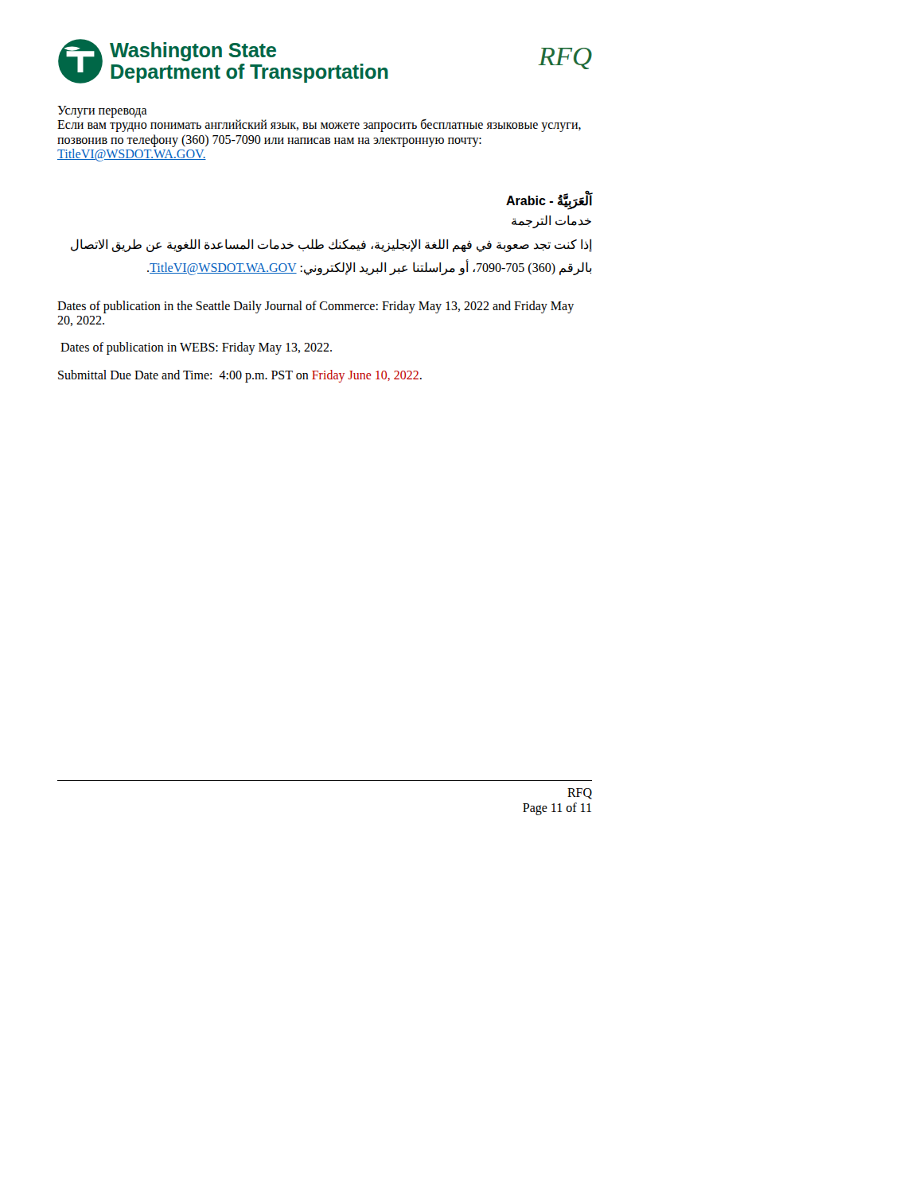Washington State
Department of Transportation
RFQ
Услуги перевода
Если вам трудно понимать английский язык, вы можете запросить бесплатные языковые услуги, позвонив по телефону (360) 705-7090 или написав нам на электронную почту: TitleVI@WSDOT.WA.GOV.
اَلْعَرَبِيَّةُ - Arabic
خدمات الترجمة
إذا كنت تجد صعوبة في فهم اللغة الإنجليزية، فيمكنك طلب خدمات المساعدة اللغوية عن طريق الاتصال بالرقم (360) 705-7090، أو مراسلتنا عبر البريد الإلكتروني: TitleVI@WSDOT.WA.GOV.
Dates of publication in the Seattle Daily Journal of Commerce: Friday May 13, 2022 and Friday May 20, 2022.
Dates of publication in WEBS: Friday May 13, 2022.
Submittal Due Date and Time: 4:00 p.m. PST on Friday June 10, 2022.
RFQ
Page 11 of 11